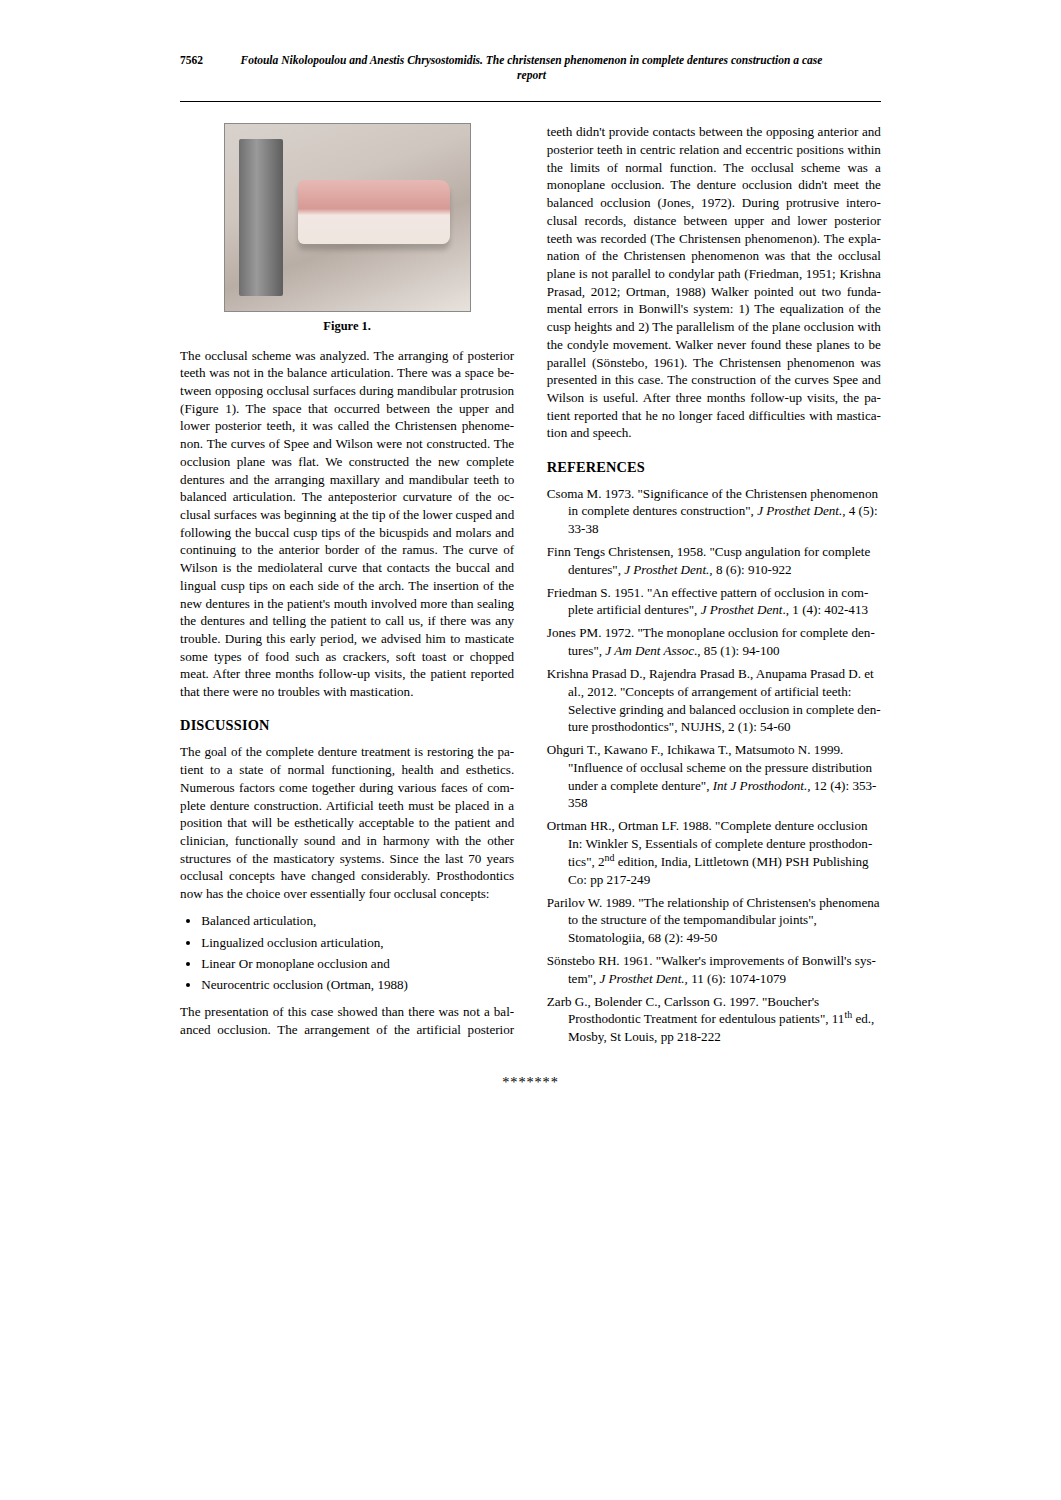7562 Fotoula Nikolopoulou and Anestis Chrysostomidis. The christensen phenomenon in complete dentures construction a case report
Figure 1.
The occlusal scheme was analyzed. The arranging of posterior teeth was not in the balance articulation. There was a space between opposing occlusal surfaces during mandibular protrusion (Figure 1). The space that occurred between the upper and lower posterior teeth, it was called the Christensen phenomenon. The curves of Spee and Wilson were not constructed. The occlusion plane was flat. We constructed the new complete dentures and the arranging maxillary and mandibular teeth to balanced articulation. The anteposterior curvature of the occlusal surfaces was beginning at the tip of the lower cusped and following the buccal cusp tips of the bicuspids and molars and continuing to the anterior border of the ramus. The curve of Wilson is the mediolateral curve that contacts the buccal and lingual cusp tips on each side of the arch. The insertion of the new dentures in the patient's mouth involved more than sealing the dentures and telling the patient to call us, if there was any trouble. During this early period, we advised him to masticate some types of food such as crackers, soft toast or chopped meat. After three months follow-up visits, the patient reported that there were no troubles with mastication.
Discussion
The goal of the complete denture treatment is restoring the patient to a state of normal functioning, health and esthetics. Numerous factors come together during various faces of complete denture construction. Artificial teeth must be placed in a position that will be esthetically acceptable to the patient and clinician, functionally sound and in harmony with the other structures of the masticatory systems. Since the last 70 years occlusal concepts have changed considerably. Prosthodontics now has the choice over essentially four occlusal concepts:
Balanced articulation,
Lingualized occlusion articulation,
Linear Or monoplane occlusion and
Neurocentric occlusion (Ortman, 1988)
The presentation of this case showed than there was not a balanced occlusion. The arrangement of the artificial posterior teeth didn't provide contacts between the opposing anterior and posterior teeth in centric relation and eccentric positions within the limits of normal function. The occlusal scheme was a monoplane occlusion. The denture occlusion didn't meet the balanced occlusion (Jones, 1972). During protrusive interoclusal records, distance between upper and lower posterior teeth was recorded (The Christensen phenomenon). The explanation of the Christensen phenomenon was that the occlusal plane is not parallel to condylar path (Friedman, 1951; Krishna Prasad, 2012; Ortman, 1988) Walker pointed out two fundamental errors in Bonwill's system: 1) The equalization of the cusp heights and 2) The parallelism of the plane occlusion with the condyle movement. Walker never found these planes to be parallel (Sönstebo, 1961). The Christensen phenomenon was presented in this case. The construction of the curves Spee and Wilson is useful. After three months follow-up visits, the patient reported that he no longer faced difficulties with mastication and speech.
References
Csoma M. 1973. "Significance of the Christensen phenomenon in complete dentures construction", J Prosthet Dent., 4 (5): 33-38
Finn Tengs Christensen, 1958. "Cusp angulation for complete dentures", J Prosthet Dent., 8 (6): 910-922
Friedman S. 1951. "An effective pattern of occlusion in complete artificial dentures", J Prosthet Dent., 1 (4): 402-413
Jones PM. 1972. "The monoplane occlusion for complete dentures", J Am Dent Assoc., 85 (1): 94-100
Krishna Prasad D., Rajendra Prasad B., Anupama Prasad D. et al., 2012. "Concepts of arrangement of artificial teeth: Selective grinding and balanced occlusion in complete denture prosthodontics", NUJHS, 2 (1): 54-60
Ohguri T., Kawano F., Ichikawa T., Matsumoto N. 1999. "Influence of occlusal scheme on the pressure distribution under a complete denture", Int J Prosthodont., 12 (4): 353-358
Ortman HR., Ortman LF. 1988. "Complete denture occlusion In: Winkler S, Essentials of complete denture prosthodontics", 2nd edition, India, Littletown (MH) PSH Publishing Co: pp 217-249
Parilov W. 1989. "The relationship of Christensen's phenomena to the structure of the tempomandibular joints", Stomatologiia, 68 (2): 49-50
Sönstebo RH. 1961. "Walker's improvements of Bonwill's system", J Prosthet Dent., 11 (6): 1074-1079
Zarb G., Bolender C., Carlsson G. 1997. "Boucher's Prosthodontic Treatment for edentulous patients", 11th ed., Mosby, St Louis, pp 218-222
*******